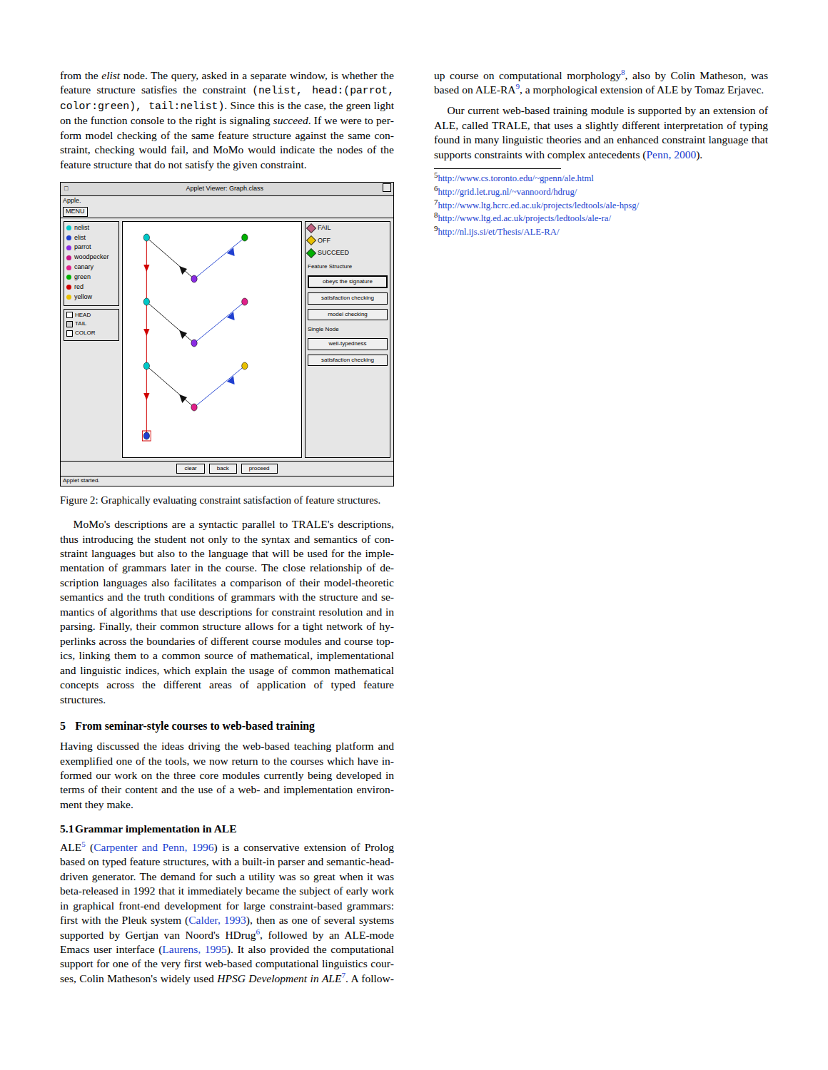from the elist node. The query, asked in a separate window, is whether the feature structure satisfies the constraint (nelist, head:(parrot, color:green), tail:nelist). Since this is the case, the green light on the function console to the right is signaling succeed. If we were to perform model checking of the same feature structure against the same constraint, checking would fail, and MoMo would indicate the nodes of the feature structure that do not satisfy the given constraint.
□ Applet Viewer: Graph.class
Apple.
MENU
nelist
elist
parrot
woodpecker
canary
green
red
yellow
HEAD
TAIL
COLOR
FAIL
OFF
SUCCEED
Feature Structure
obeys the signature
satisfaction checking
model checking
Single Node
well-typedness
satisfaction checking
clear back proceed
Applet started.
Figure 2: Graphically evaluating constraint satisfaction of feature structures.
MoMo's descriptions are a syntactic parallel to TRALE's descriptions, thus introducing the student not only to the syntax and semantics of constraint languages but also to the language that will be used for the implementation of grammars later in the course. The close relationship of description languages also facilitates a comparison of their model-theoretic semantics and the truth conditions of grammars with the structure and semantics of algorithms that use descriptions for constraint resolution and in parsing. Finally, their common structure allows for a tight network of hyperlinks across the boundaries of different course modules and course topics, linking them to a common source of mathematical, implementational and linguistic indices, which explain the usage of common mathematical concepts across the different areas of application of typed feature structures.
5 From seminar-style courses to web-based training
Having discussed the ideas driving the web-based teaching platform and exemplified one of the tools, we now return to the courses which have informed our work on the three core modules currently being developed in terms of their content and the use of a web- and implementation environment they make.
5.1 Grammar implementation in ALE
ALE5 (Carpenter and Penn, 1996) is a conservative extension of Prolog based on typed feature structures, with a built-in parser and semantic-head-driven generator. The demand for such a utility was so great when it was beta-released in 1992 that it immediately became the subject of early work in graphical front-end development for large constraint-based grammars: first with the Pleuk system (Calder, 1993), then as one of several systems supported by Gertjan van Noord's HDrug6, followed by an ALE-mode Emacs user interface (Laurens, 1995). It also provided the computational support for one of the very first web-based computational linguistics courses, Colin Matheson's widely used HPSG Development in ALE7. A follow-up course on computational morphology8, also by Colin Matheson, was based on ALE-RA9, a morphological extension of ALE by Tomaz Erjavec.
Our current web-based training module is supported by an extension of ALE, called TRALE, that uses a slightly different interpretation of typing found in many linguistic theories and an enhanced constraint language that supports constraints with complex antecedents (Penn, 2000).
5http://www.cs.toronto.edu/~gpenn/ale.html
6http://grid.let.rug.nl/~vannoord/hdrug/
7http://www.ltg.hcrc.ed.ac.uk/projects/ledtools/ale-hpsg/
8http://www.ltg.ed.ac.uk/projects/ledtools/ale-ra/
9http://nl.ijs.si/et/Thesis/ALE-RA/